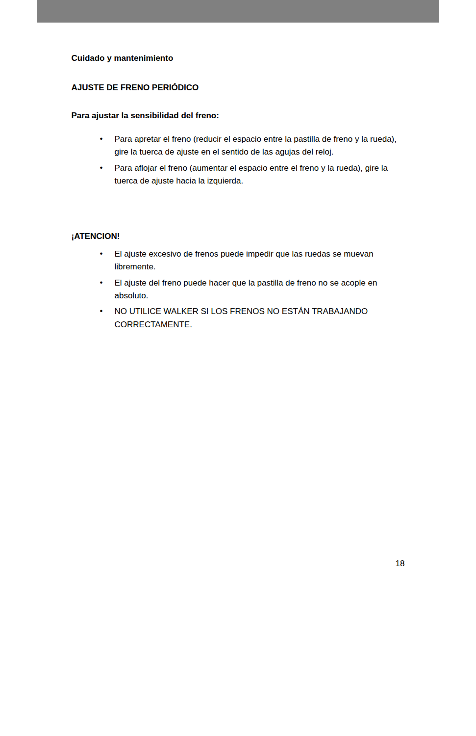Cuidado y mantenimiento
AJUSTE DE FRENO PERIÓDICO
Para ajustar la sensibilidad del freno:
Para apretar el freno (reducir el espacio entre la pastilla de freno y la rueda), gire la tuerca de ajuste en el sentido de las agujas del reloj.
Para aflojar el freno (aumentar el espacio entre el freno y la rueda), gire la tuerca de ajuste hacia la izquierda.
¡ATENCION!
El ajuste excesivo de frenos puede impedir que las ruedas se muevan libremente.
El ajuste del freno puede hacer que la pastilla de freno no se acople en absoluto.
NO UTILICE WALKER SI LOS FRENOS NO ESTÁN TRABAJANDO CORRECTAMENTE.
18